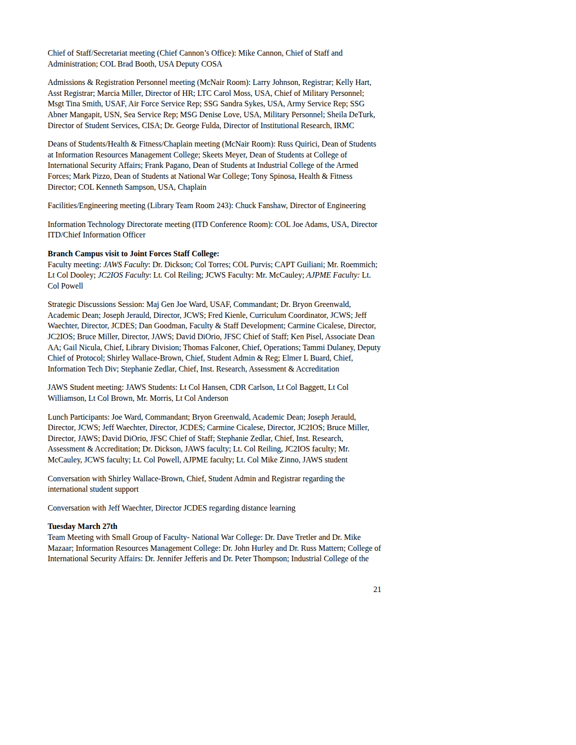Chief of Staff/Secretariat meeting (Chief Cannon’s Office): Mike Cannon, Chief of Staff and Administration; COL Brad Booth, USA Deputy COSA
Admissions & Registration Personnel meeting (McNair Room): Larry Johnson, Registrar; Kelly Hart, Asst Registrar; Marcia Miller, Director of HR; LTC Carol Moss, USA, Chief of Military Personnel; Msgt Tina Smith, USAF, Air Force Service Rep; SSG Sandra Sykes, USA, Army Service Rep; SSG Abner Mangapit, USN, Sea Service Rep; MSG Denise Love, USA, Military Personnel; Sheila DeTurk, Director of Student Services, CISA; Dr. George Fulda, Director of Institutional Research, IRMC
Deans of Students/Health & Fitness/Chaplain meeting (McNair Room): Russ Quirici, Dean of Students at Information Resources Management College; Skeets Meyer, Dean of Students at College of International Security Affairs; Frank Pagano, Dean of Students at Industrial College of the Armed Forces; Mark Pizzo, Dean of Students at National War College; Tony Spinosa, Health & Fitness Director; COL Kenneth Sampson, USA, Chaplain
Facilities/Engineering meeting (Library Team Room 243): Chuck Fanshaw, Director of Engineering
Information Technology Directorate meeting (ITD Conference Room): COL Joe Adams, USA, Director ITD/Chief Information Officer
Branch Campus visit to Joint Forces Staff College:
Faculty meeting: JAWS Faculty: Dr. Dickson; Col Torres; COL Purvis; CAPT Guiliani; Mr. Roemmich; Lt Col Dooley; JC2IOS Faculty: Lt. Col Reiling; JCWS Faculty: Mr. McCauley; AJPME Faculty: Lt. Col Powell
Strategic Discussions Session: Maj Gen Joe Ward, USAF, Commandant; Dr. Bryon Greenwald, Academic Dean; Joseph Jerauld, Director, JCWS; Fred Kienle, Curriculum Coordinator, JCWS; Jeff Waechter, Director, JCDES; Dan Goodman, Faculty & Staff Development; Carmine Cicalese, Director, JC2IOS; Bruce Miller, Director, JAWS; David DiOrio, JFSC Chief of Staff; Ken Pisel, Associate Dean AA; Gail Nicula, Chief, Library Division; Thomas Falconer, Chief, Operations; Tammi Dulaney, Deputy Chief of Protocol; Shirley Wallace-Brown, Chief, Student Admin & Reg; Elmer L Buard, Chief, Information Tech Div; Stephanie Zedlar, Chief, Inst. Research, Assessment & Accreditation
JAWS Student meeting: JAWS Students: Lt Col Hansen, CDR Carlson, Lt Col Baggett, Lt Col Williamson, Lt Col Brown, Mr. Morris, Lt Col Anderson
Lunch Participants: Joe Ward, Commandant; Bryon Greenwald, Academic Dean; Joseph Jerauld, Director, JCWS; Jeff Waechter, Director, JCDES; Carmine Cicalese, Director, JC2IOS; Bruce Miller, Director, JAWS; David DiOrio, JFSC Chief of Staff; Stephanie Zedlar, Chief, Inst. Research, Assessment & Accreditation; Dr. Dickson, JAWS faculty; Lt. Col Reiling, JC2IOS faculty; Mr. McCauley, JCWS faculty; Lt. Col Powell, AJPME faculty; Lt. Col Mike Zinno, JAWS student
Conversation with Shirley Wallace-Brown, Chief, Student Admin and Registrar regarding the international student support
Conversation with Jeff Waechter, Director JCDES regarding distance learning
Tuesday March 27th
Team Meeting with Small Group of Faculty- National War College: Dr. Dave Tretler and Dr. Mike Mazaar; Information Resources Management College: Dr. John Hurley and Dr. Russ Mattern; College of International Security Affairs: Dr. Jennifer Jefferis and Dr. Peter Thompson; Industrial College of the
21